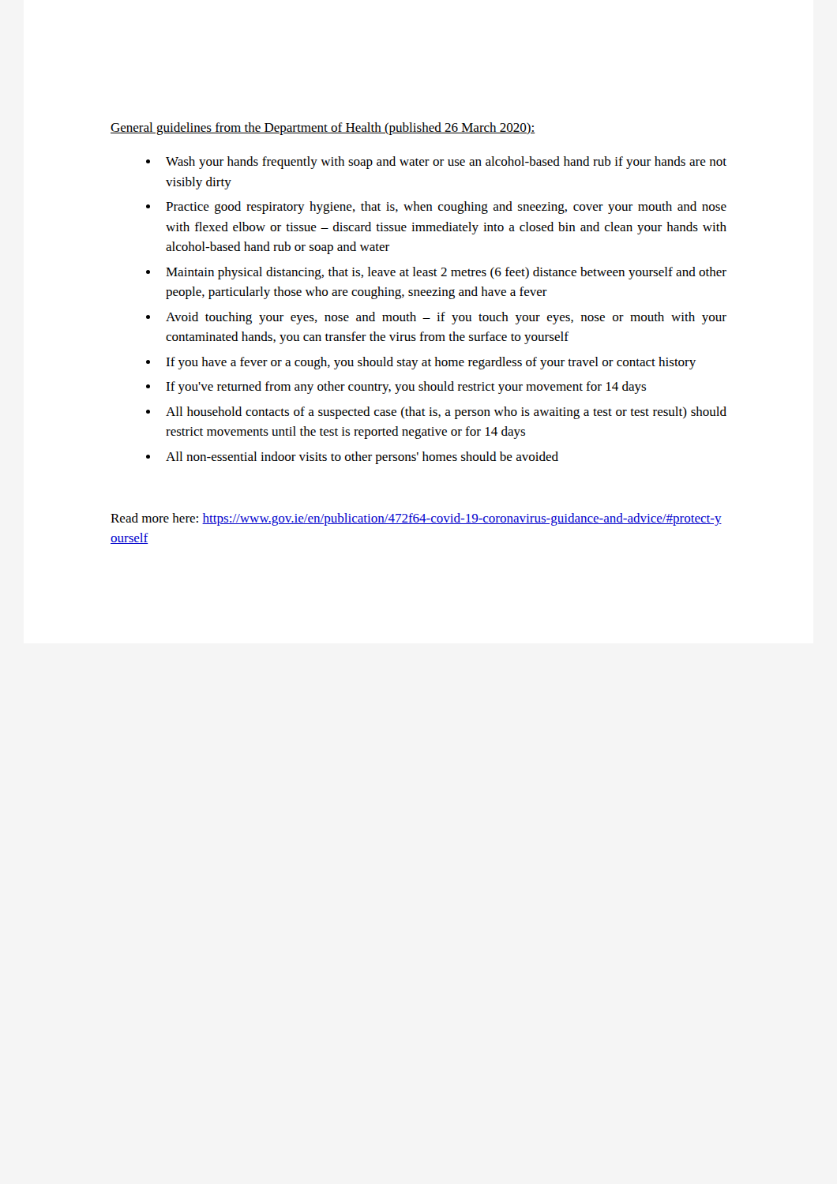General guidelines from the Department of Health (published 26 March 2020):
Wash your hands frequently with soap and water or use an alcohol-based hand rub if your hands are not visibly dirty
Practice good respiratory hygiene, that is, when coughing and sneezing, cover your mouth and nose with flexed elbow or tissue – discard tissue immediately into a closed bin and clean your hands with alcohol-based hand rub or soap and water
Maintain physical distancing, that is, leave at least 2 metres (6 feet) distance between yourself and other people, particularly those who are coughing, sneezing and have a fever
Avoid touching your eyes, nose and mouth – if you touch your eyes, nose or mouth with your contaminated hands, you can transfer the virus from the surface to yourself
If you have a fever or a cough, you should stay at home regardless of your travel or contact history
If you've returned from any other country, you should restrict your movement for 14 days
All household contacts of a suspected case (that is, a person who is awaiting a test or test result) should restrict movements until the test is reported negative or for 14 days
All non-essential indoor visits to other persons' homes should be avoided
Read more here: https://www.gov.ie/en/publication/472f64-covid-19-coronavirus-guidance-and-advice/#protect-yourself